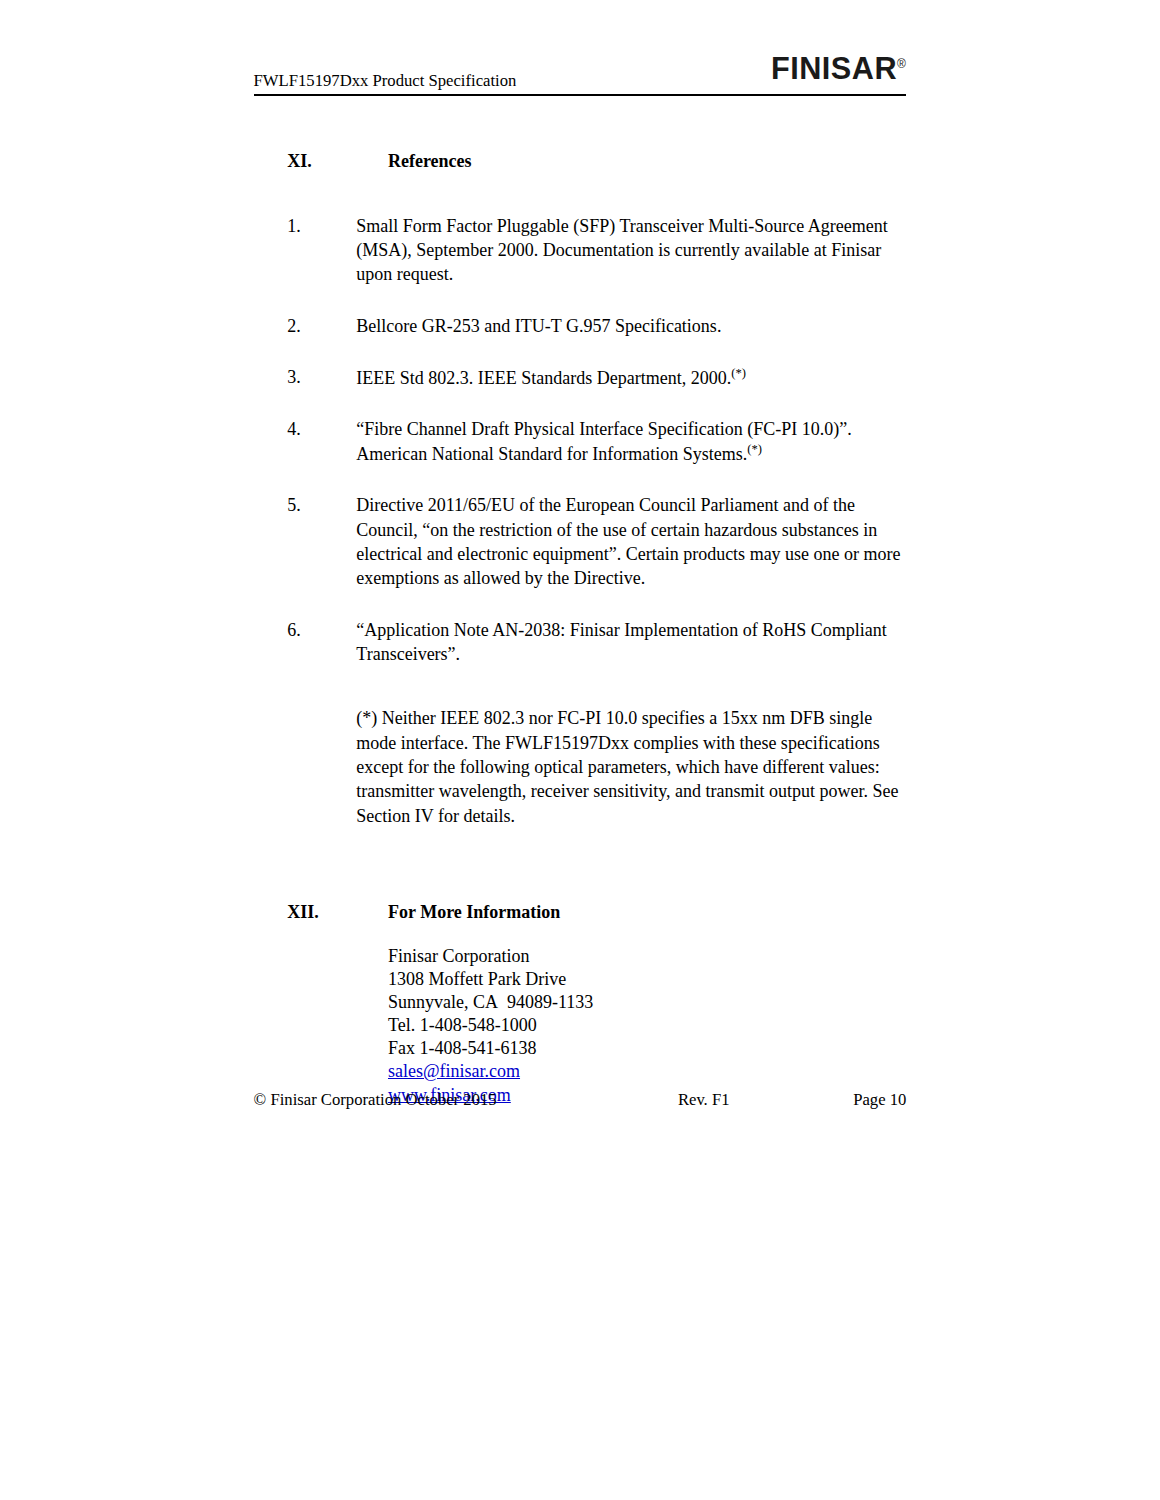FWLF15197Dxx Product Specification
FINISAR®
XI. References
1. Small Form Factor Pluggable (SFP) Transceiver Multi-Source Agreement (MSA), September 2000. Documentation is currently available at Finisar upon request.
2. Bellcore GR-253 and ITU-T G.957 Specifications.
3. IEEE Std 802.3. IEEE Standards Department, 2000.(*)
4. “Fibre Channel Draft Physical Interface Specification (FC-PI 10.0)”. American National Standard for Information Systems.(*)
5. Directive 2011/65/EU of the European Council Parliament and of the Council, “on the restriction of the use of certain hazardous substances in electrical and electronic equipment”. Certain products may use one or more exemptions as allowed by the Directive.
6. “Application Note AN-2038: Finisar Implementation of RoHS Compliant Transceivers”.
(*) Neither IEEE 802.3 nor FC-PI 10.0 specifies a 15xx nm DFB single mode interface. The FWLF15197Dxx complies with these specifications except for the following optical parameters, which have different values: transmitter wavelength, receiver sensitivity, and transmit output power. See Section IV for details.
XII. For More Information
Finisar Corporation
1308 Moffett Park Drive
Sunnyvale, CA 94089-1133
Tel. 1-408-548-1000
Fax 1-408-541-6138
sales@finisar.com
www.finisar.com
© Finisar Corporation October 2015
Rev. F1
Page 10